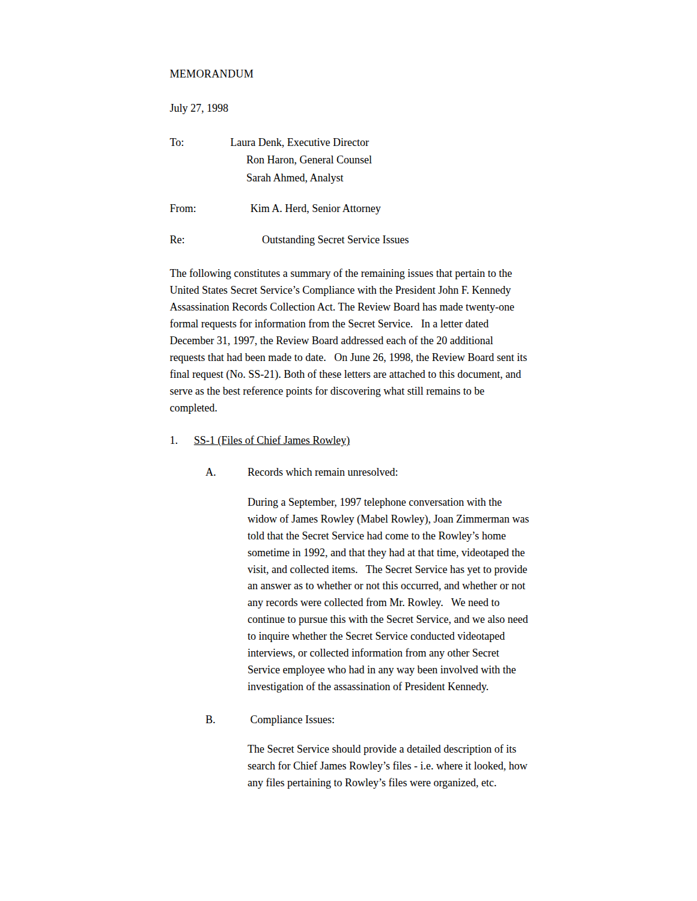MEMORANDUM
July 27, 1998
| To: | Laura Denk, Executive Director |
| | Ron Haron, General Counsel |
| | Sarah Ahmed, Analyst |
| From: | Kim A. Herd, Senior Attorney |
| Re: | Outstanding Secret Service Issues |
The following constitutes a summary of the remaining issues that pertain to the United States Secret Service’s Compliance with the President John F. Kennedy Assassination Records Collection Act. The Review Board has made twenty-one formal requests for information from the Secret Service. In a letter dated December 31, 1997, the Review Board addressed each of the 20 additional requests that had been made to date. On June 26, 1998, the Review Board sent its final request (No. SS-21). Both of these letters are attached to this document, and serve as the best reference points for discovering what still remains to be completed.
1. SS-1 (Files of Chief James Rowley)
A. Records which remain unresolved:
During a September, 1997 telephone conversation with the widow of James Rowley (Mabel Rowley), Joan Zimmerman was told that the Secret Service had come to the Rowley’s home sometime in 1992, and that they had at that time, videotaped the visit, and collected items. The Secret Service has yet to provide an answer as to whether or not this occurred, and whether or not any records were collected from Mr. Rowley. We need to continue to pursue this with the Secret Service, and we also need to inquire whether the Secret Service conducted videotaped interviews, or collected information from any other Secret Service employee who had in any way been involved with the investigation of the assassination of President Kennedy.
B. Compliance Issues:
The Secret Service should provide a detailed description of its search for Chief James Rowley’s files - i.e. where it looked, how any files pertaining to Rowley’s files were organized, etc.